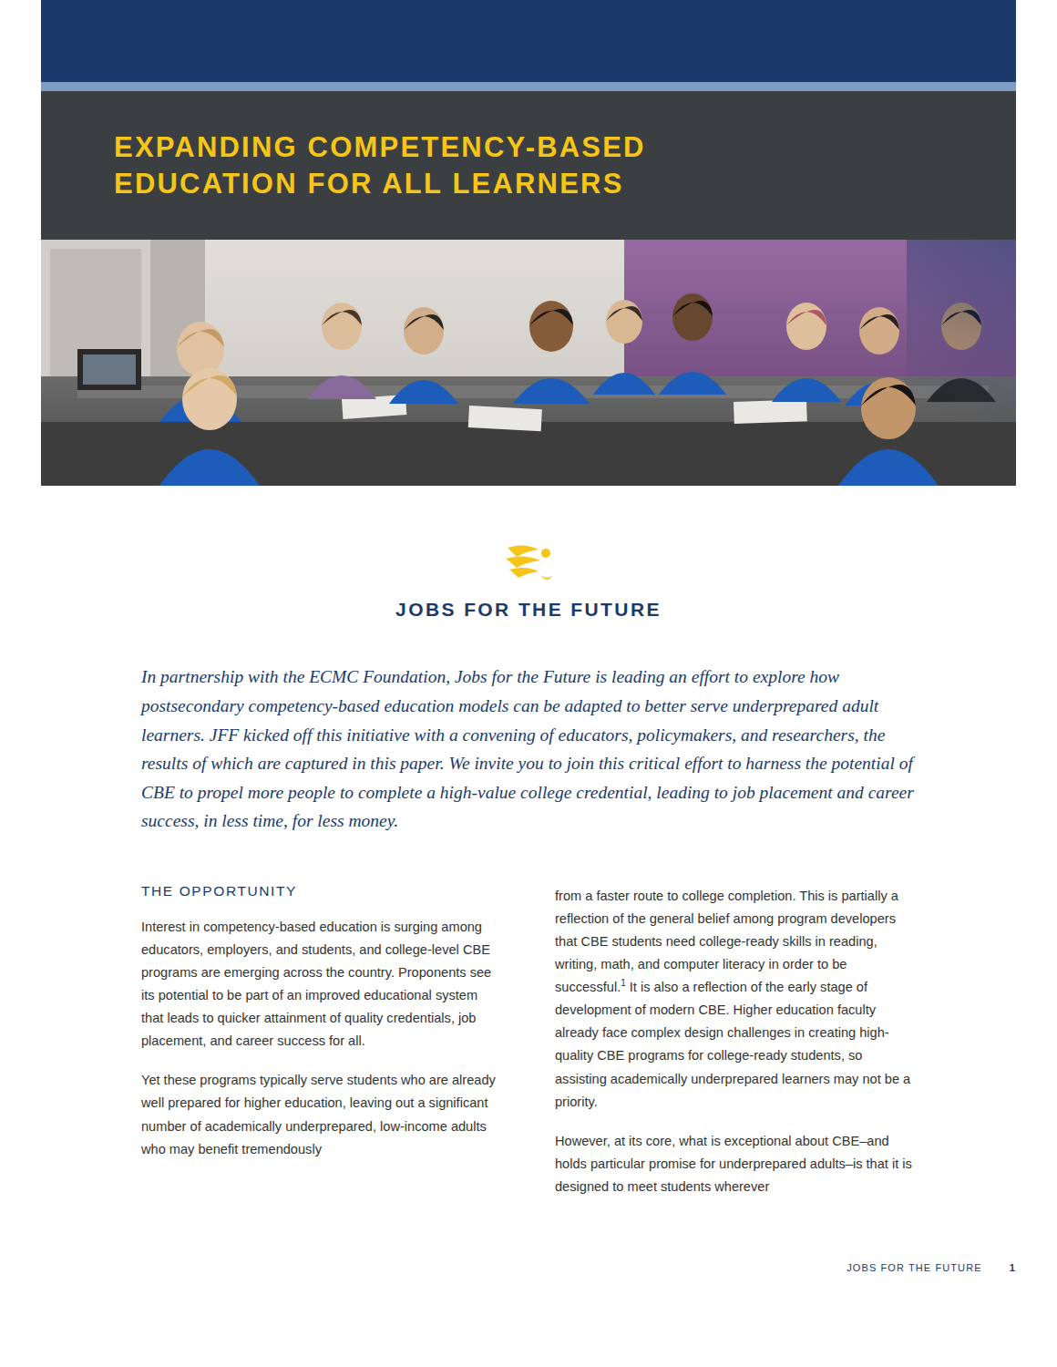Expanding Competency-Based
Education for All Learners
JOBS FOR THE FUTURE
In partnership with the ECMC Foundation, Jobs for the Future is leading an effort to explore how postsecondary competency-based education models can be adapted to better serve underprepared adult learners. JFF kicked off this initiative with a convening of educators, policymakers, and researchers, the results of which are captured in this paper. We invite you to join this critical effort to harness the potential of CBE to propel more people to complete a high-value college credential, leading to job placement and career success, in less time, for less money.
The Opportunity
Interest in competency-based education is surging among educators, employers, and students, and college-level CBE programs are emerging across the country. Proponents see its potential to be part of an improved educational system that leads to quicker attainment of quality credentials, job placement, and career success for all.
Yet these programs typically serve students who are already well prepared for higher education, leaving out a significant number of academically underprepared, low-income adults who may benefit tremendously
from a faster route to college completion. This is partially a reflection of the general belief among program developers that CBE students need college-ready skills in reading, writing, math, and computer literacy in order to be successful.1 It is also a reflection of the early stage of development of modern CBE. Higher education faculty already face complex design challenges in creating high-quality CBE programs for college-ready students, so assisting academically underprepared learners may not be a priority.
However, at its core, what is exceptional about CBE–and holds particular promise for underprepared adults–is that it is designed to meet students wherever
JOBS FOR THE FUTURE 1